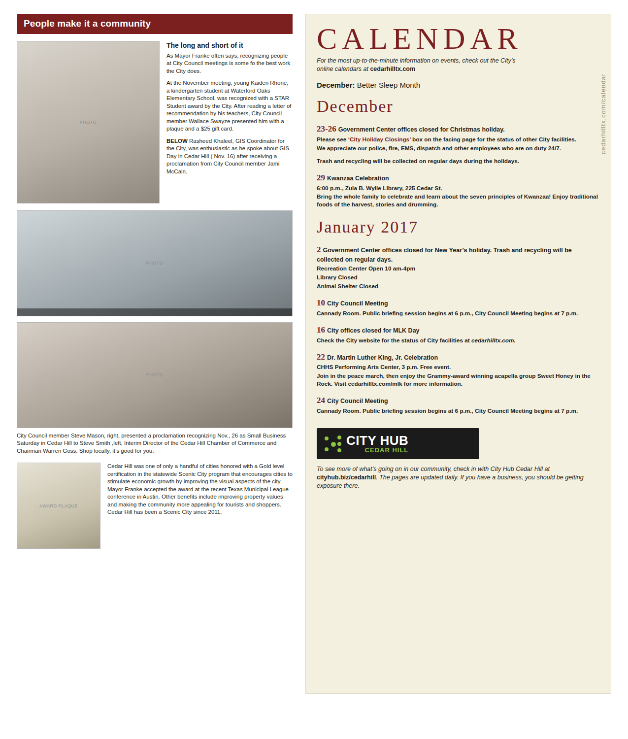People make it a community
photo
The long and short of it
As Mayor Franke often says, recognizing people at City Council meetings is some fo the best work the City does.
At the November meeting, young Kaiden Rhone, a kindergarten student at Waterford Oaks Elementary School, was recognized with a STAR Student award by the City. After reading a letter of recommendation by his teachers, City Council member Wallace Swayze presented him with a plaque and a $25 gift card.
BELOW Rasheed Khaleel, GIS Coordinator for the City, was enthusiastic as he spoke about GIS Day in Cedar Hill ( Nov. 16) after receiving a proclamation from City Council member Jami McCain.
photo
photo
City Council member Steve Mason, right, presented a proclamation recognizing Nov., 26 as Small Business Saturday in Cedar Hill to Steve Smith ,left, Interim Director of the Cedar Hill Chamber of Commerce and Chairman Warren Goss. Shop locally, it’s good for you.
award plaque
Cedar Hill was one of only a handful of cities honored with a Gold level certification in the statewide Scenic City program that encourages cities to stimulate economic growth by improving the visual aspects of the city. Mayor Franke accepted the award at the recent Texas Municipal League conference in Austin. Other benefits include improving property values and making the community more appealing for tourists and shoppers. Cedar Hill has been a Scenic City since 2011.
cedarhilltx.com/calendar
CALENDAR
For the most up-to-the-minute information on events, check out the City’s online calendars at cedarhilltx.com
December: Better Sleep Month
December
23-26 Government Center offices closed for Christmas holiday.
Please see ‘City Holiday Closings’ box on the facing page for the status of other City facilities.
We appreciate our police, fire, EMS, dispatch and other employees who are on duty 24/7.
Trash and recycling will be collected on regular days during the holidays.
29 Kwanzaa Celebration
6:00 p.m., Zula B. Wylie Library, 225 Cedar St.
Bring the whole family to celebrate and learn about the seven principles of Kwanzaa! Enjoy traditional foods of the harvest, stories and drumming.
January 2017
2 Government Center offices closed for New Year’s holiday. Trash and recycling will be collected on regular days.
Recreation Center Open 10 am-4pm
Library Closed
Animal Shelter Closed
10 City Council Meeting
Cannady Room. Public briefing session begins at 6 p.m., City Council Meeting begins at 7 p.m.
16 City offices closed for MLK Day
Check the City website for the status of City facilities at cedarhilltx.com.
22 Dr. Martin Luther King, Jr. Celebration
CHHS Performing Arts Center, 3 p.m. Free event.
Join in the peace march, then enjoy the Grammy-award winning acapella group Sweet Honey in the Rock. Visit cedarhilltx.com/mlk for more information.
24 City Council Meeting
Cannady Room. Public briefing session begins at 6 p.m., City Council Meeting begins at 7 p.m.
CITY HUB
CEDAR HILL
To see more of what’s going on in our community, check in with City Hub Cedar Hill at cityhub.biz/cedarhill. The pages are updated daily. If you have a business, you should be getting exposure there.